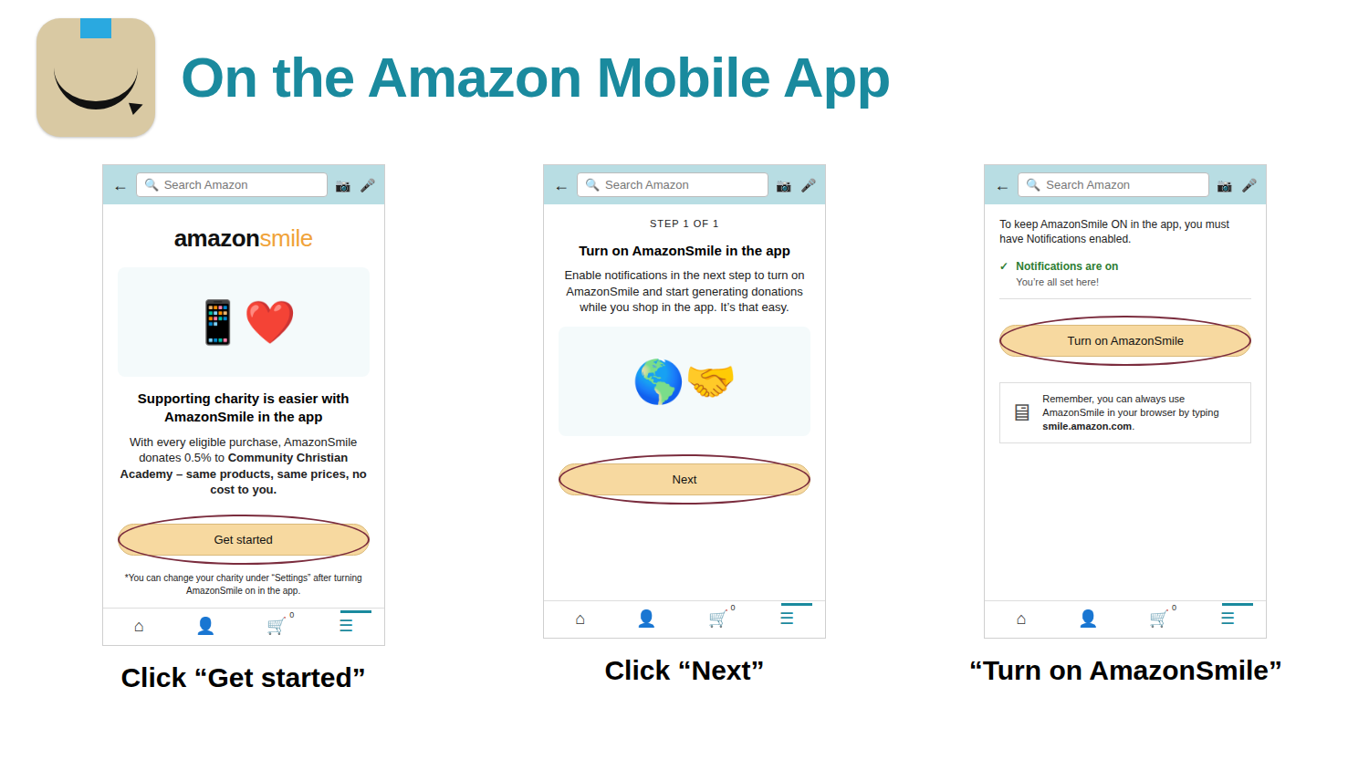On the Amazon Mobile App
←
🔍 Search Amazon
📷🎤
amazon smile
📱❤️
Supporting charity is easier with AmazonSmile in the app
With every eligible purchase, AmazonSmile donates 0.5% to Community Christian Academy – same products, same prices, no cost to you.
Get started
*You can change your charity under “Settings” after turning AmazonSmile on in the app.
⌂ 👤 🛒0 ☰
Click “Get started”
←
🔍 Search Amazon
📷🎤
STEP 1 OF 1
Turn on AmazonSmile in the app
Enable notifications in the next step to turn on AmazonSmile and start generating donations while you shop in the app. It’s that easy.
🌎🤝
Next
⌂ 👤 🛒0 ☰
Click “Next”
←
🔍 Search Amazon
📷🎤
To keep AmazonSmile ON in the app, you must have Notifications enabled.
✓ Notifications are on You’re all set here!
Turn on AmazonSmile
🖥 Remember, you can always use AmazonSmile in your browser by typing smile.amazon.com.
⌂ 👤 🛒0 ☰
“Turn on AmazonSmile”